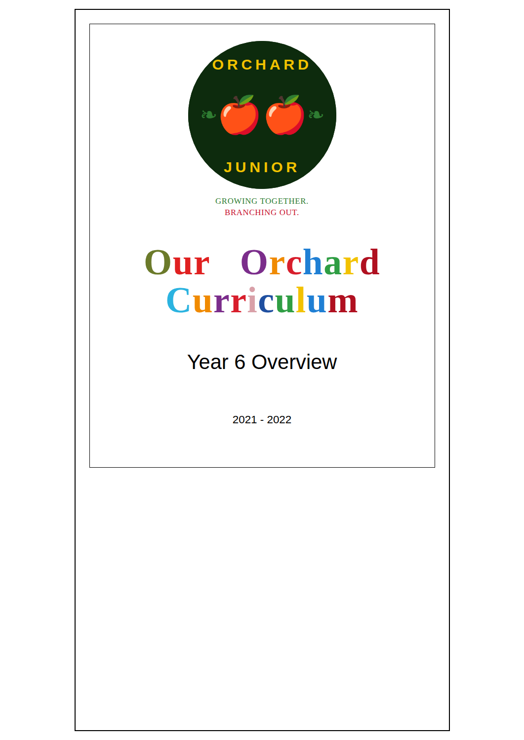ORCHARD ❧ 🍎🍎 ❧ JUNIOR
GROWING TOGETHER.
BRANCHING OUT.
Our Orchard Curriculum
Year 6 Overview
2021 - 2022